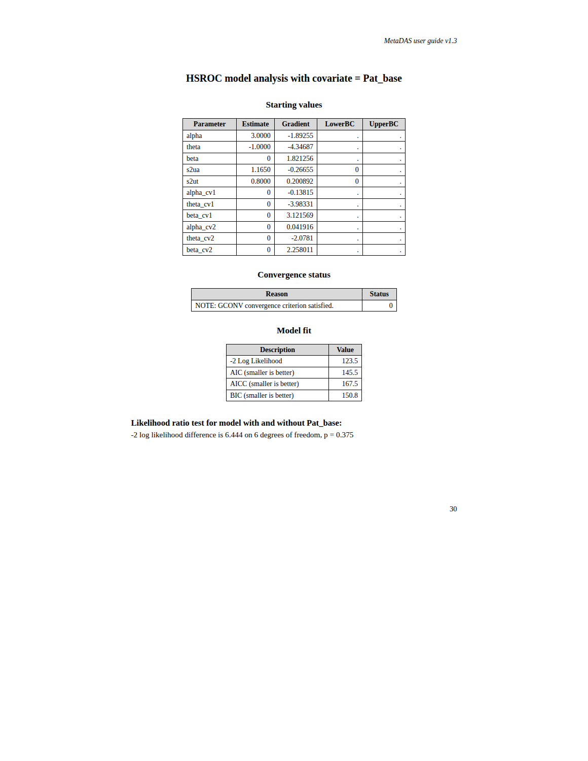MetaDAS user guide v1.3
HSROC model analysis with covariate = Pat_base
Starting values
| Parameter | Estimate | Gradient | LowerBC | UpperBC |
| --- | --- | --- | --- | --- |
| alpha | 3.0000 | -1.89255 | . | . |
| theta | -1.0000 | -4.34687 | . | . |
| beta | 0 | 1.821256 | . | . |
| s2ua | 1.1650 | -0.26655 | 0 | . |
| s2ut | 0.8000 | 0.200892 | 0 | . |
| alpha_cv1 | 0 | -0.13815 | . | . |
| theta_cv1 | 0 | -3.98331 | . | . |
| beta_cv1 | 0 | 3.121569 | . | . |
| alpha_cv2 | 0 | 0.041916 | . | . |
| theta_cv2 | 0 | -2.0781 | . | . |
| beta_cv2 | 0 | 2.258011 | . | . |
Convergence status
| Reason | Status |
| --- | --- |
| NOTE: GCONV convergence criterion satisfied. | 0 |
Model fit
| Description | Value |
| --- | --- |
| -2 Log Likelihood | 123.5 |
| AIC (smaller is better) | 145.5 |
| AICC (smaller is better) | 167.5 |
| BIC (smaller is better) | 150.8 |
Likelihood ratio test for model with and without Pat_base:
-2 log likelihood difference is 6.444 on 6 degrees of freedom, p = 0.375
30